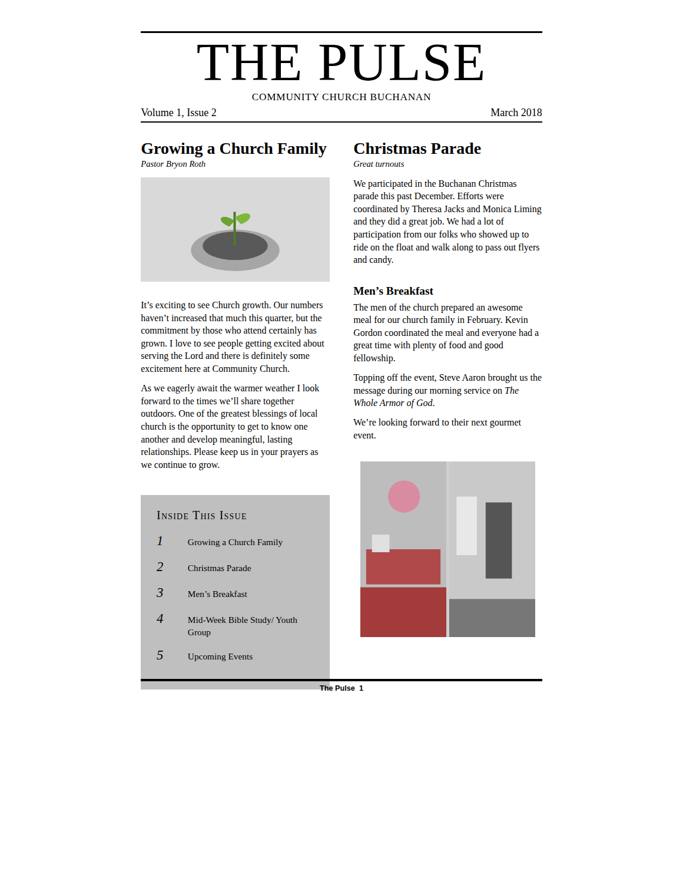THE PULSE
COMMUNITY CHURCH BUCHANAN
Volume 1, Issue 2 March 2018
Growing a Church Family
Pastor Bryon Roth
It’s exciting to see Church growth. Our numbers haven’t increased that much this quarter, but the commitment by those who attend certainly has grown. I love to see people getting excited about serving the Lord and there is definitely some excitement here at Community Church.
As we eagerly await the warmer weather I look forward to the times we’ll share together outdoors. One of the greatest blessings of local church is the opportunity to get to know one another and develop meaningful, lasting relationships. Please keep us in your prayers as we continue to grow.
Inside This Issue
1 Growing a Church Family
2 Christmas Parade
3 Men’s Breakfast
4 Mid-Week Bible Study/ Youth Group
5 Upcoming Events
Christmas Parade
Great turnouts
We participated in the Buchanan Christmas parade this past December. Efforts were coordinated by Theresa Jacks and Monica Liming and they did a great job. We had a lot of participation from our folks who showed up to ride on the float and walk along to pass out flyers and candy.
Men’s Breakfast
The men of the church prepared an awesome meal for our church family in February. Kevin Gordon coordinated the meal and everyone had a great time with plenty of food and good fellowship.
Topping off the event, Steve Aaron brought us the message during our morning service on The Whole Armor of God.
We’re looking forward to their next gourmet event.
The Pulse 1